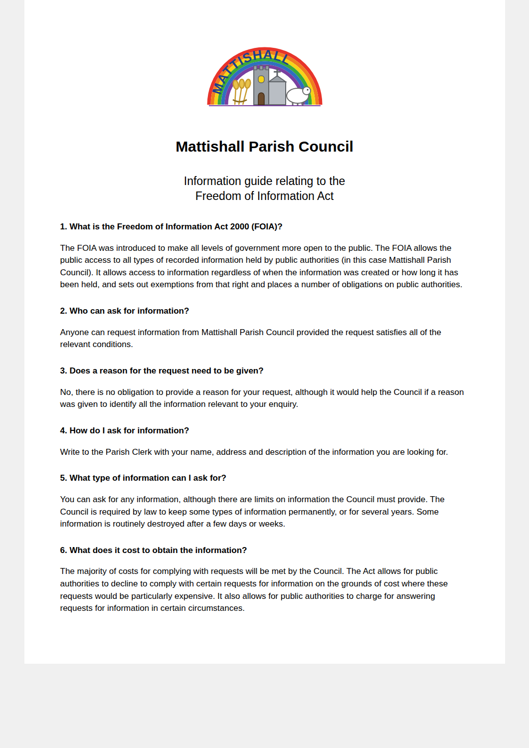MATTISHALL
Mattishall Parish Council
Information guide relating to the
Freedom of Information Act
1. What is the Freedom of Information Act 2000 (FOIA)?
The FOIA was introduced to make all levels of government more open to the public. The FOIA allows the public access to all types of recorded information held by public authorities (in this case Mattishall Parish Council). It allows access to information regardless of when the information was created or how long it has been held, and sets out exemptions from that right and places a number of obligations on public authorities.
2. Who can ask for information?
Anyone can request information from Mattishall Parish Council provided the request satisfies all of the relevant conditions.
3. Does a reason for the request need to be given?
No, there is no obligation to provide a reason for your request, although it would help the Council if a reason was given to identify all the information relevant to your enquiry.
4. How do I ask for information?
Write to the Parish Clerk with your name, address and description of the information you are looking for.
5. What type of information can I ask for?
You can ask for any information, although there are limits on information the Council must provide. The Council is required by law to keep some types of information permanently, or for several years. Some information is routinely destroyed after a few days or weeks.
6. What does it cost to obtain the information?
The majority of costs for complying with requests will be met by the Council. The Act allows for public authorities to decline to comply with certain requests for information on the grounds of cost where these requests would be particularly expensive. It also allows for public authorities to charge for answering requests for information in certain circumstances.